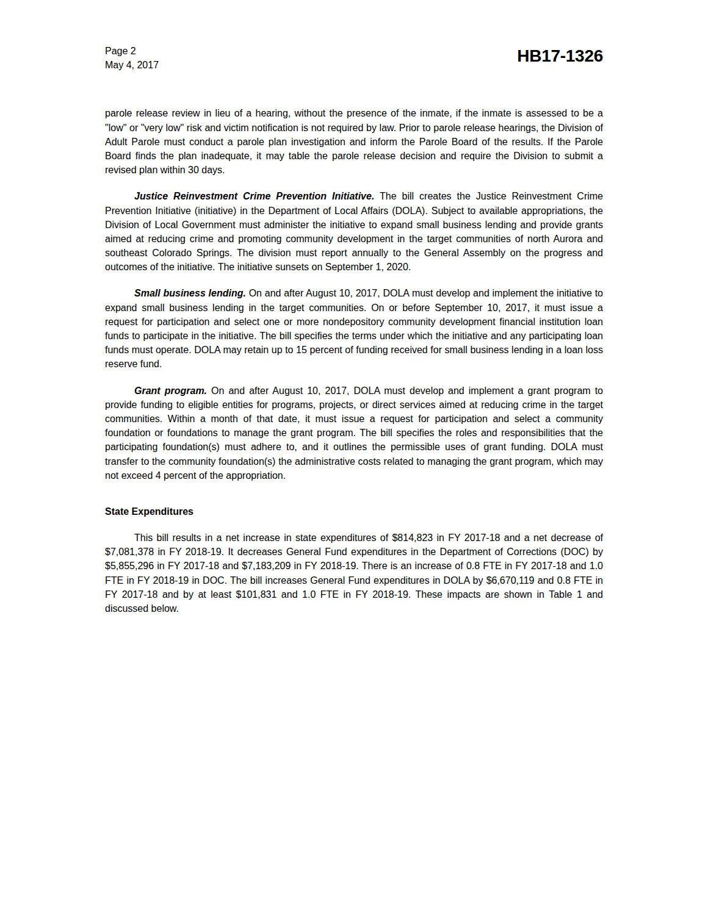Page 2
May 4, 2017
HB17-1326
parole release review in lieu of a hearing, without the presence of the inmate, if the inmate is assessed to be a "low" or "very low" risk and victim notification is not required by law. Prior to parole release hearings, the Division of Adult Parole must conduct a parole plan investigation and inform the Parole Board of the results. If the Parole Board finds the plan inadequate, it may table the parole release decision and require the Division to submit a revised plan within 30 days.
Justice Reinvestment Crime Prevention Initiative. The bill creates the Justice Reinvestment Crime Prevention Initiative (initiative) in the Department of Local Affairs (DOLA). Subject to available appropriations, the Division of Local Government must administer the initiative to expand small business lending and provide grants aimed at reducing crime and promoting community development in the target communities of north Aurora and southeast Colorado Springs. The division must report annually to the General Assembly on the progress and outcomes of the initiative. The initiative sunsets on September 1, 2020.
Small business lending. On and after August 10, 2017, DOLA must develop and implement the initiative to expand small business lending in the target communities. On or before September 10, 2017, it must issue a request for participation and select one or more nondepository community development financial institution loan funds to participate in the initiative. The bill specifies the terms under which the initiative and any participating loan funds must operate. DOLA may retain up to 15 percent of funding received for small business lending in a loan loss reserve fund.
Grant program. On and after August 10, 2017, DOLA must develop and implement a grant program to provide funding to eligible entities for programs, projects, or direct services aimed at reducing crime in the target communities. Within a month of that date, it must issue a request for participation and select a community foundation or foundations to manage the grant program. The bill specifies the roles and responsibilities that the participating foundation(s) must adhere to, and it outlines the permissible uses of grant funding. DOLA must transfer to the community foundation(s) the administrative costs related to managing the grant program, which may not exceed 4 percent of the appropriation.
State Expenditures
This bill results in a net increase in state expenditures of $814,823 in FY 2017-18 and a net decrease of $7,081,378 in FY 2018-19. It decreases General Fund expenditures in the Department of Corrections (DOC) by $5,855,296 in FY 2017-18 and $7,183,209 in FY 2018-19. There is an increase of 0.8 FTE in FY 2017-18 and 1.0 FTE in FY 2018-19 in DOC. The bill increases General Fund expenditures in DOLA by $6,670,119 and 0.8 FTE in FY 2017-18 and by at least $101,831 and 1.0 FTE in FY 2018-19. These impacts are shown in Table 1 and discussed below.